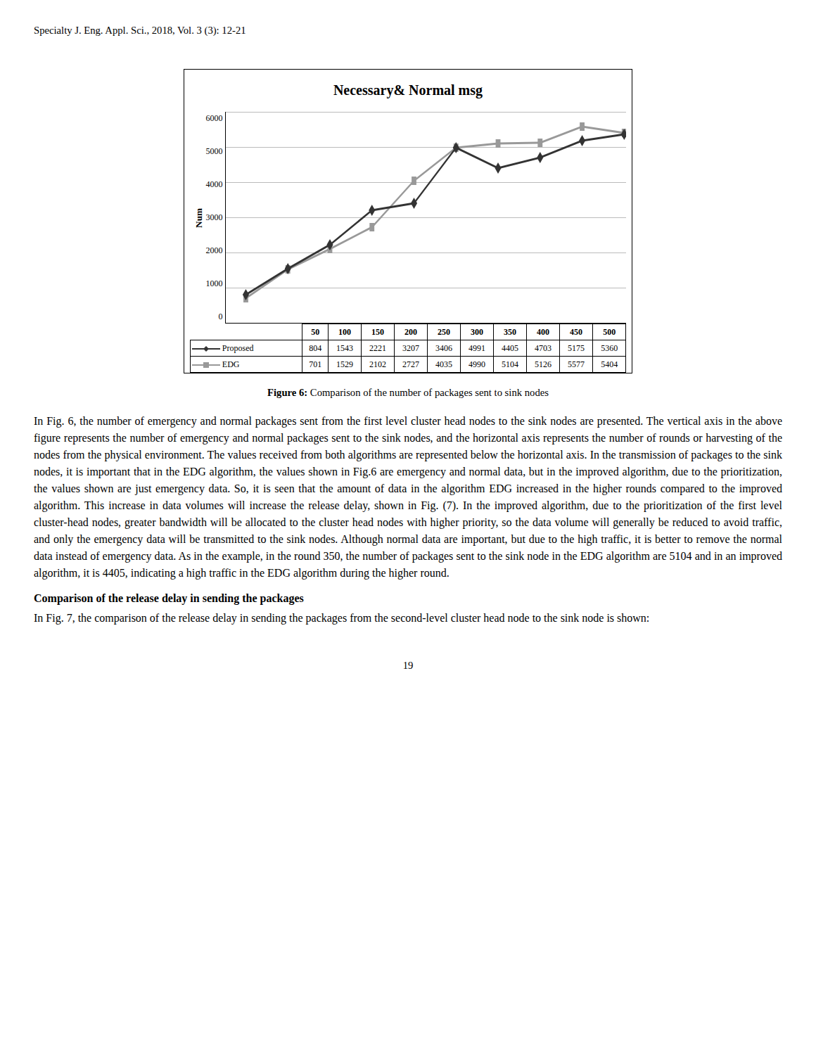Specialty J. Eng. Appl. Sci., 2018, Vol. 3 (3): 12-21
Necessary& Normal msg
Num
6000 5000 4000 3000 2000 1000 0
| | 50 | 100 | 150 | 200 | 250 | 300 | 350 | 400 | 450 | 500 |
| Proposed | 804 | 1543 | 2221 | 3207 | 3406 | 4991 | 4405 | 4703 | 5175 | 5360 |
| EDG | 701 | 1529 | 2102 | 2727 | 4035 | 4990 | 5104 | 5126 | 5577 | 5404 |
Figure 6: Comparison of the number of packages sent to sink nodes
In Fig. 6, the number of emergency and normal packages sent from the first level cluster head nodes to the sink nodes are presented. The vertical axis in the above figure represents the number of emergency and normal packages sent to the sink nodes, and the horizontal axis represents the number of rounds or harvesting of the nodes from the physical environment. The values received from both algorithms are represented below the horizontal axis. In the transmission of packages to the sink nodes, it is important that in the EDG algorithm, the values shown in Fig.6 are emergency and normal data, but in the improved algorithm, due to the prioritization, the values shown are just emergency data. So, it is seen that the amount of data in the algorithm EDG increased in the higher rounds compared to the improved algorithm. This increase in data volumes will increase the release delay, shown in Fig. (7). In the improved algorithm, due to the prioritization of the first level cluster-head nodes, greater bandwidth will be allocated to the cluster head nodes with higher priority, so the data volume will generally be reduced to avoid traffic, and only the emergency data will be transmitted to the sink nodes. Although normal data are important, but due to the high traffic, it is better to remove the normal data instead of emergency data. As in the example, in the round 350, the number of packages sent to the sink node in the EDG algorithm are 5104 and in an improved algorithm, it is 4405, indicating a high traffic in the EDG algorithm during the higher round.
Comparison of the release delay in sending the packages
In Fig. 7, the comparison of the release delay in sending the packages from the second-level cluster head node to the sink node is shown:
19